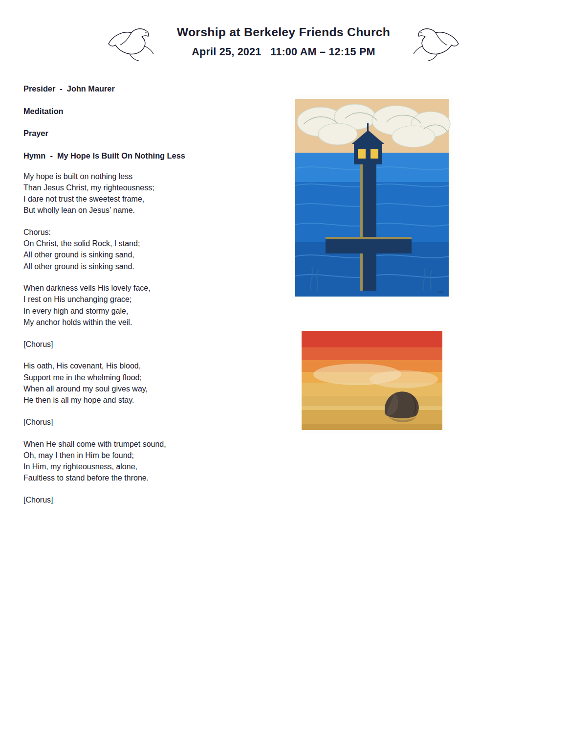Worship at Berkeley Friends Church
April 25, 2021 11:00 AM – 12:15 PM
Presider - John Maurer
Meditation
Prayer
Hymn - My Hope Is Built On Nothing Less
My hope is built on nothing less
Than Jesus Christ, my righteousness;
I dare not trust the sweetest frame,
But wholly lean on Jesus’ name.
Chorus:
On Christ, the solid Rock, I stand;
All other ground is sinking sand,
All other ground is sinking sand.
When darkness veils His lovely face,
I rest on His unchanging grace;
In every high and stormy gale,
My anchor holds within the veil.
[Chorus]
His oath, His covenant, His blood,
Support me in the whelming flood;
When all around my soul gives way,
He then is all my hope and stay.
[Chorus]
When He shall come with trumpet sound,
Oh, may I then in Him be found;
In Him, my righteousness, alone,
Faultless to stand before the throne.
[Chorus]
LM